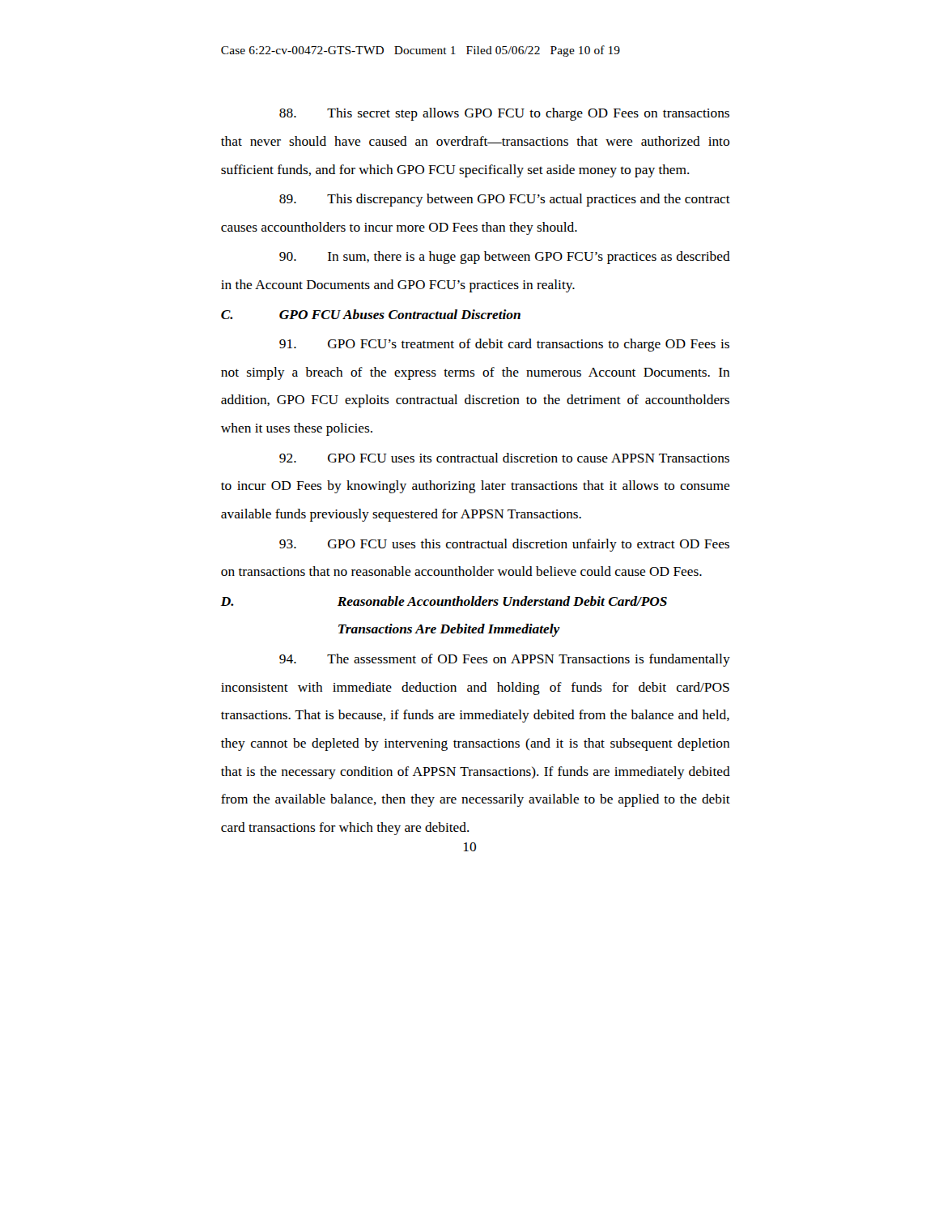Case 6:22-cv-00472-GTS-TWD Document 1 Filed 05/06/22 Page 10 of 19
88. This secret step allows GPO FCU to charge OD Fees on transactions that never should have caused an overdraft—transactions that were authorized into sufficient funds, and for which GPO FCU specifically set aside money to pay them.
89. This discrepancy between GPO FCU’s actual practices and the contract causes accountholders to incur more OD Fees than they should.
90. In sum, there is a huge gap between GPO FCU’s practices as described in the Account Documents and GPO FCU’s practices in reality.
C. GPO FCU Abuses Contractual Discretion
91. GPO FCU’s treatment of debit card transactions to charge OD Fees is not simply a breach of the express terms of the numerous Account Documents. In addition, GPO FCU exploits contractual discretion to the detriment of accountholders when it uses these policies.
92. GPO FCU uses its contractual discretion to cause APPSN Transactions to incur OD Fees by knowingly authorizing later transactions that it allows to consume available funds previously sequestered for APPSN Transactions.
93. GPO FCU uses this contractual discretion unfairly to extract OD Fees on transactions that no reasonable accountholder would believe could cause OD Fees.
D. Reasonable Accountholders Understand Debit Card/POS Transactions Are Debited Immediately
94. The assessment of OD Fees on APPSN Transactions is fundamentally inconsistent with immediate deduction and holding of funds for debit card/POS transactions. That is because, if funds are immediately debited from the balance and held, they cannot be depleted by intervening transactions (and it is that subsequent depletion that is the necessary condition of APPSN Transactions). If funds are immediately debited from the available balance, then they are necessarily available to be applied to the debit card transactions for which they are debited.
10